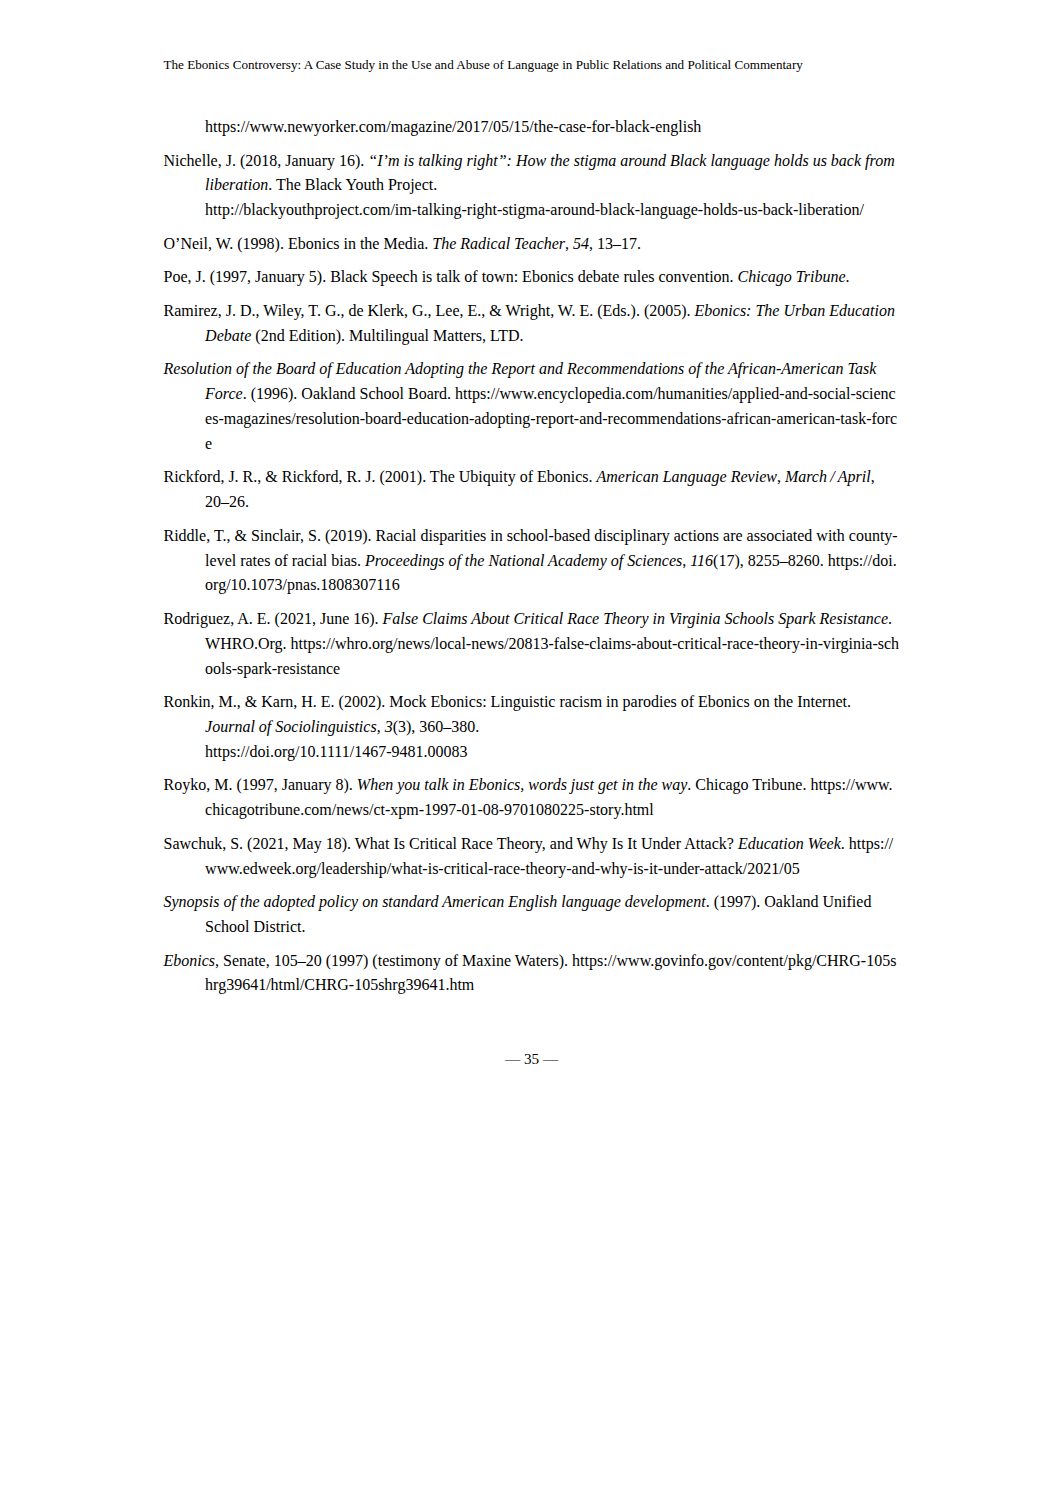The Ebonics Controversy: A Case Study in the Use and Abuse of Language in Public Relations and Political Commentary
https://www.newyorker.com/magazine/2017/05/15/the-case-for-black-english
Nichelle, J. (2018, January 16). “I’m is talking right”: How the stigma around Black language holds us back from liberation. The Black Youth Project. http://blackyouthproject.com/im-talking-right-stigma-around-black-language-holds-us-back-liberation/
O’Neil, W. (1998). Ebonics in the Media. The Radical Teacher, 54, 13–17.
Poe, J. (1997, January 5). Black Speech is talk of town: Ebonics debate rules convention. Chicago Tribune.
Ramirez, J. D., Wiley, T. G., de Klerk, G., Lee, E., & Wright, W. E. (Eds.). (2005). Ebonics: The Urban Education Debate (2nd Edition). Multilingual Matters, LTD.
Resolution of the Board of Education Adopting the Report and Recommendations of the African-American Task Force. (1996). Oakland School Board. https://www.encyclopedia.com/humanities/applied-and-social-sciences-magazines/resolution-board-education-adopting-report-and-recommendations-african-american-task-force
Rickford, J. R., & Rickford, R. J. (2001). The Ubiquity of Ebonics. American Language Review, March / April, 20–26.
Riddle, T., & Sinclair, S. (2019). Racial disparities in school-based disciplinary actions are associated with county-level rates of racial bias. Proceedings of the National Academy of Sciences, 116(17), 8255–8260. https://doi.org/10.1073/pnas.1808307116
Rodriguez, A. E. (2021, June 16). False Claims About Critical Race Theory in Virginia Schools Spark Resistance. WHRO.Org. https://whro.org/news/local-news/20813-false-claims-about-critical-race-theory-in-virginia-schools-spark-resistance
Ronkin, M., & Karn, H. E. (2002). Mock Ebonics: Linguistic racism in parodies of Ebonics on the Internet. Journal of Sociolinguistics, 3(3), 360–380. https://doi.org/10.1111/1467-9481.00083
Royko, M. (1997, January 8). When you talk in Ebonics, words just get in the way. Chicago Tribune. https://www.chicagotribune.com/news/ct-xpm-1997-01-08-9701080225-story.html
Sawchuk, S. (2021, May 18). What Is Critical Race Theory, and Why Is It Under Attack? Education Week. https://www.edweek.org/leadership/what-is-critical-race-theory-and-why-is-it-under-attack/2021/05
Synopsis of the adopted policy on standard American English language development. (1997). Oakland Unified School District.
Ebonics, Senate, 105–20 (1997) (testimony of Maxine Waters). https://www.govinfo.gov/content/pkg/CHRG-105shrg39641/html/CHRG-105shrg39641.htm
— 35 —